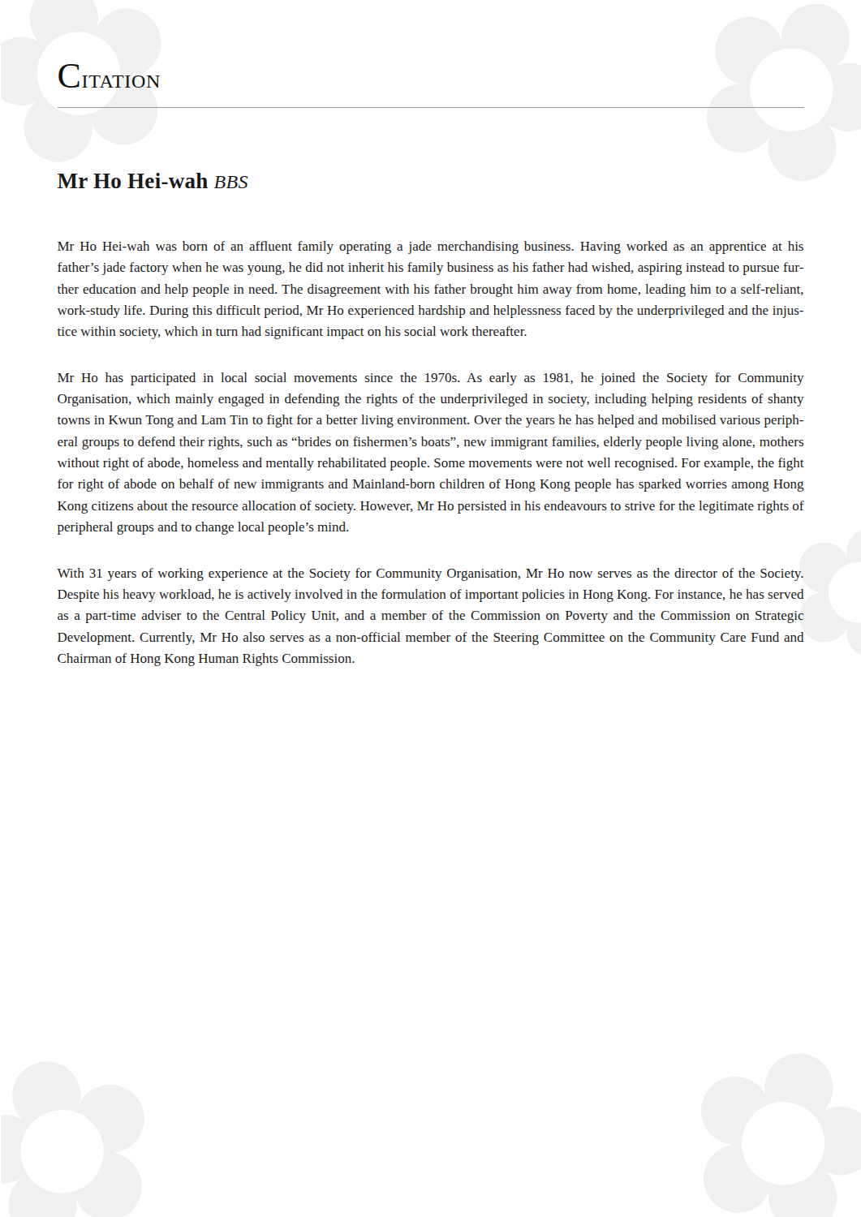✿
✿
✿
✿
✿
Citation
Mr Ho Hei-wah BBS
Mr Ho Hei-wah was born of an affluent family operating a jade merchandising business. Having worked as an apprentice at his father’s jade factory when he was young, he did not inherit his family business as his father had wished, aspiring instead to pursue further education and help people in need. The disagreement with his father brought him away from home, leading him to a self-reliant, work-study life. During this difficult period, Mr Ho experienced hardship and helplessness faced by the underprivileged and the injustice within society, which in turn had significant impact on his social work thereafter.
Mr Ho has participated in local social movements since the 1970s. As early as 1981, he joined the Society for Community Organisation, which mainly engaged in defending the rights of the underprivileged in society, including helping residents of shanty towns in Kwun Tong and Lam Tin to fight for a better living environment. Over the years he has helped and mobilised various peripheral groups to defend their rights, such as “brides on fishermen’s boats”, new immigrant families, elderly people living alone, mothers without right of abode, homeless and mentally rehabilitated people. Some movements were not well recognised. For example, the fight for right of abode on behalf of new immigrants and Mainland-born children of Hong Kong people has sparked worries among Hong Kong citizens about the resource allocation of society. However, Mr Ho persisted in his endeavours to strive for the legitimate rights of peripheral groups and to change local people’s mind.
With 31 years of working experience at the Society for Community Organisation, Mr Ho now serves as the director of the Society. Despite his heavy workload, he is actively involved in the formulation of important policies in Hong Kong. For instance, he has served as a part-time adviser to the Central Policy Unit, and a member of the Commission on Poverty and the Commission on Strategic Development. Currently, Mr Ho also serves as a non-official member of the Steering Committee on the Community Care Fund and Chairman of Hong Kong Human Rights Commission.